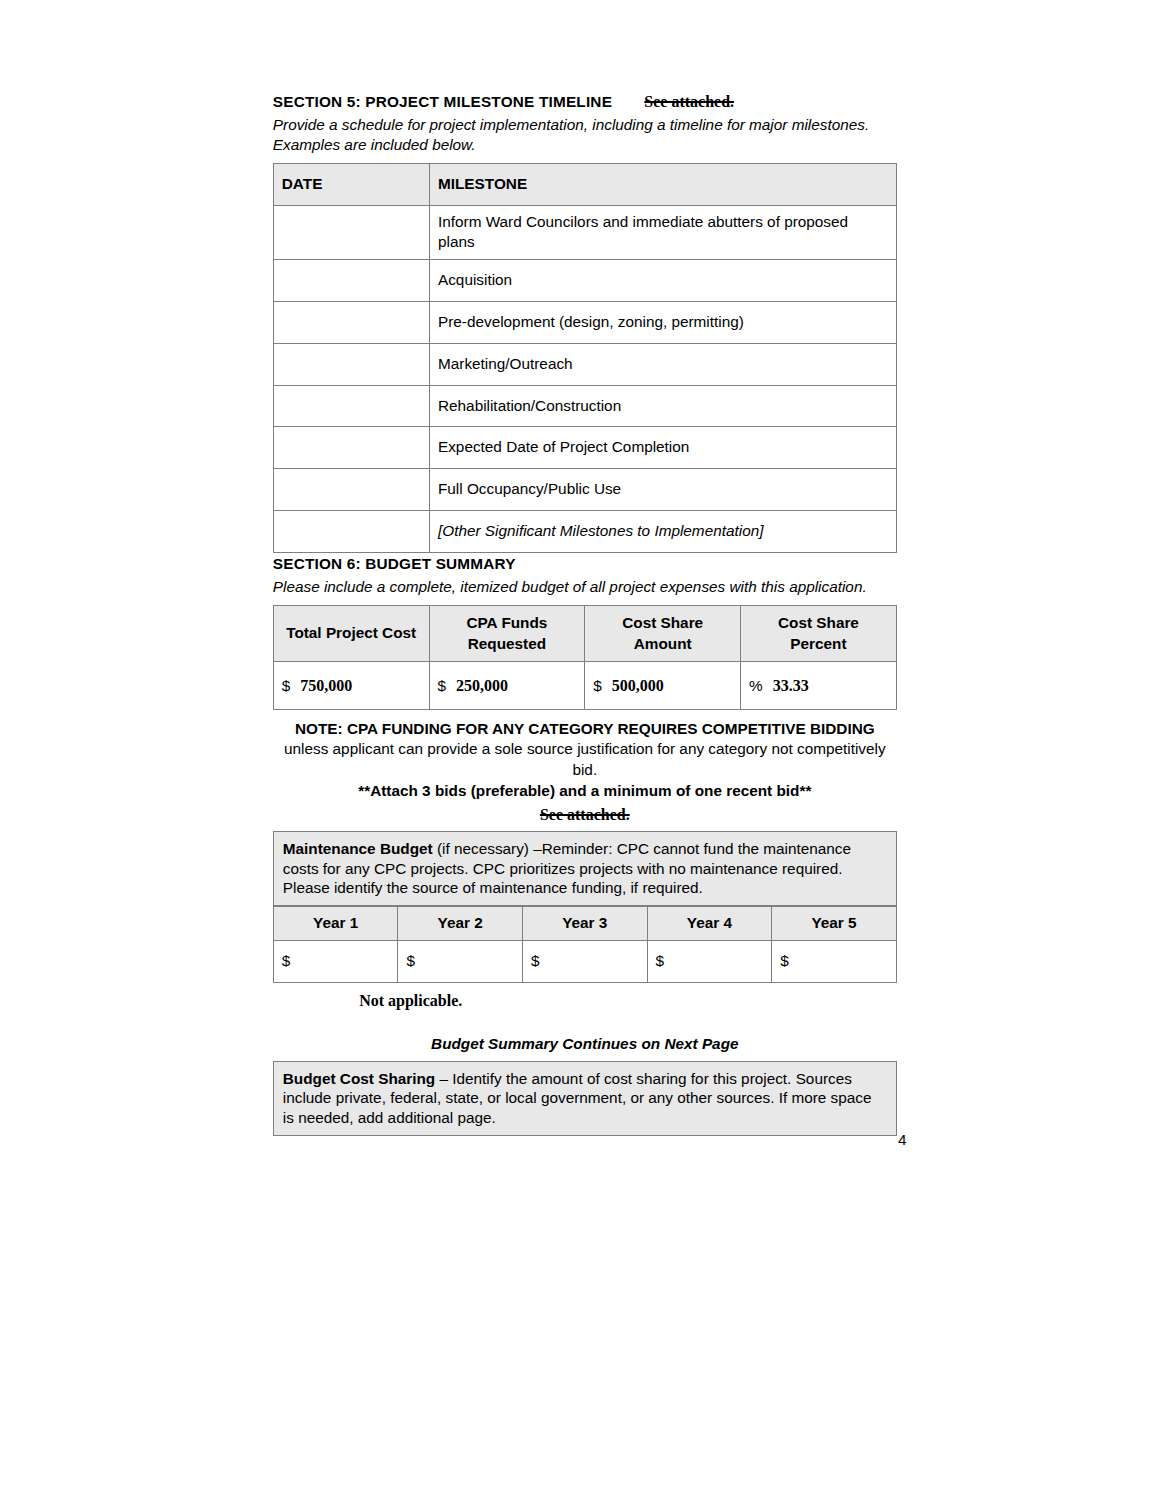SECTION 5: PROJECT MILESTONE TIMELINE
See attached.
Provide a schedule for project implementation, including a timeline for major milestones. Examples are included below.
| DATE | MILESTONE |
| --- | --- |
| | Inform Ward Councilors and immediate abutters of proposed plans |
| | Acquisition |
| | Pre-development (design, zoning, permitting) |
| | Marketing/Outreach |
| | Rehabilitation/Construction |
| | Expected Date of Project Completion |
| | Full Occupancy/Public Use |
| | [Other Significant Milestones to Implementation] |
SECTION 6: BUDGET SUMMARY
Please include a complete, itemized budget of all project expenses with this application.
| Total Project Cost | CPA Funds Requested | Cost Share Amount | Cost Share Percent |
| --- | --- | --- | --- |
| $ 750,000 | $ 250,000 | $ 500,000 | % 33.33 |
NOTE: CPA FUNDING FOR ANY CATEGORY REQUIRES COMPETITIVE BIDDING unless applicant can provide a sole source justification for any category not competitively bid.
**Attach 3 bids (preferable) and a minimum of one recent bid**
See attached.
Maintenance Budget (if necessary) –Reminder: CPC cannot fund the maintenance costs for any CPC projects. CPC prioritizes projects with no maintenance required. Please identify the source of maintenance funding, if required.
| Year 1 | Year 2 | Year 3 | Year 4 | Year 5 |
| --- | --- | --- | --- | --- |
| $ | $ | $ | $ | $ |
Not applicable.
Budget Summary Continues on Next Page
Budget Cost Sharing – Identify the amount of cost sharing for this project. Sources include private, federal, state, or local government, or any other sources. If more space is needed, add additional page.
4